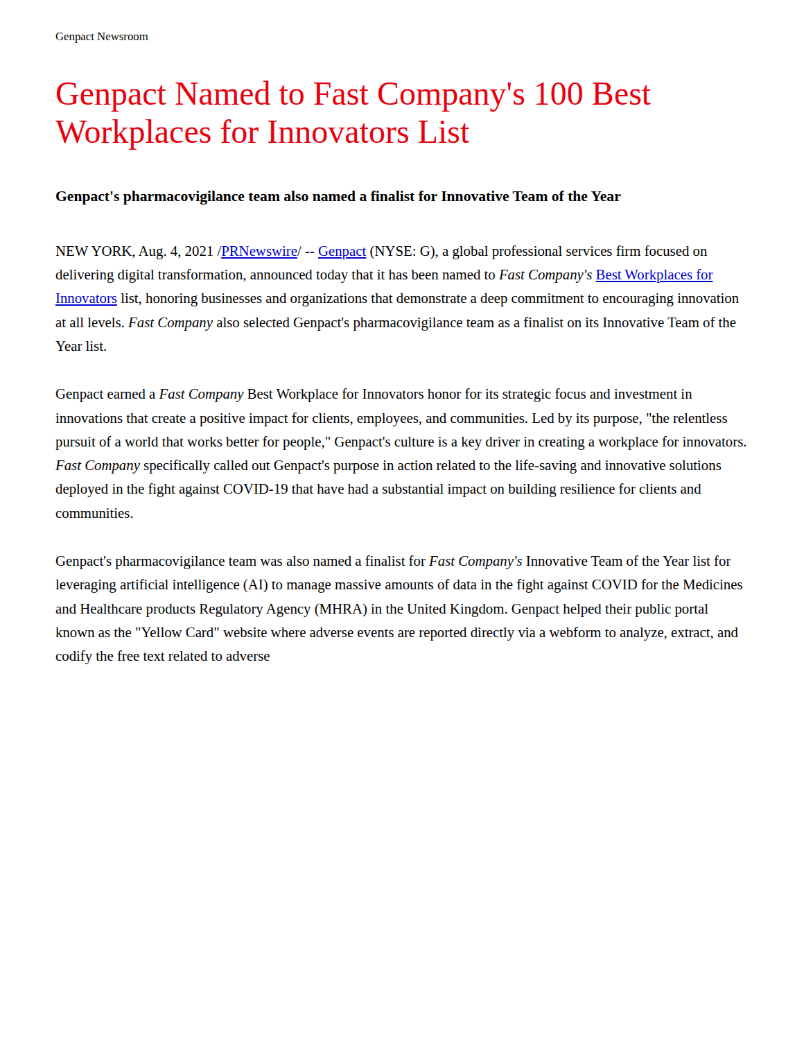Genpact Newsroom
Genpact Named to Fast Company's 100 Best Workplaces for Innovators List
Genpact's pharmacovigilance team also named a finalist for Innovative Team of the Year
NEW YORK, Aug. 4, 2021 /PRNewswire/ -- Genpact (NYSE: G), a global professional services firm focused on delivering digital transformation, announced today that it has been named to Fast Company's Best Workplaces for Innovators list, honoring businesses and organizations that demonstrate a deep commitment to encouraging innovation at all levels. Fast Company also selected Genpact's pharmacovigilance team as a finalist on its Innovative Team of the Year list.
Genpact earned a Fast Company Best Workplace for Innovators honor for its strategic focus and investment in innovations that create a positive impact for clients, employees, and communities. Led by its purpose, "the relentless pursuit of a world that works better for people," Genpact's culture is a key driver in creating a workplace for innovators. Fast Company specifically called out Genpact's purpose in action related to the life-saving and innovative solutions deployed in the fight against COVID-19 that have had a substantial impact on building resilience for clients and communities.
Genpact's pharmacovigilance team was also named a finalist for Fast Company's Innovative Team of the Year list for leveraging artificial intelligence (AI) to manage massive amounts of data in the fight against COVID for the Medicines and Healthcare products Regulatory Agency (MHRA) in the United Kingdom. Genpact helped their public portal known as the "Yellow Card" website where adverse events are reported directly via a webform to analyze, extract, and codify the free text related to adverse